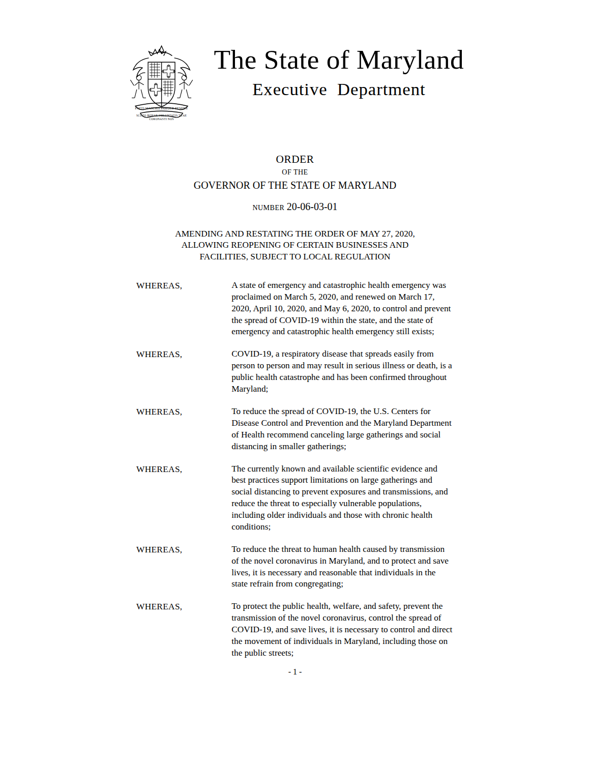FATTI MASCHII PAROLE FEMINE SCUTO BONAE VOLUNTATIS TUAE CORONASTI NOS
The State of Maryland
Executive Department
ORDER
OF THE
GOVERNOR OF THE STATE OF MARYLAND
NUMBER 20-06-03-01
AMENDING AND RESTATING THE ORDER OF MAY 27, 2020,
ALLOWING REOPENING OF CERTAIN BUSINESSES AND
FACILITIES, SUBJECT TO LOCAL REGULATION
WHEREAS,
A state of emergency and catastrophic health emergency was proclaimed on March 5, 2020, and renewed on March 17, 2020, April 10, 2020, and May 6, 2020, to control and prevent the spread of COVID-19 within the state, and the state of emergency and catastrophic health emergency still exists;
WHEREAS,
COVID-19, a respiratory disease that spreads easily from person to person and may result in serious illness or death, is a public health catastrophe and has been confirmed throughout Maryland;
WHEREAS,
To reduce the spread of COVID-19, the U.S. Centers for Disease Control and Prevention and the Maryland Department of Health recommend canceling large gatherings and social distancing in smaller gatherings;
WHEREAS,
The currently known and available scientific evidence and best practices support limitations on large gatherings and social distancing to prevent exposures and transmissions, and reduce the threat to especially vulnerable populations, including older individuals and those with chronic health conditions;
WHEREAS,
To reduce the threat to human health caused by transmission of the novel coronavirus in Maryland, and to protect and save lives, it is necessary and reasonable that individuals in the state refrain from congregating;
WHEREAS,
To protect the public health, welfare, and safety, prevent the transmission of the novel coronavirus, control the spread of COVID-19, and save lives, it is necessary to control and direct the movement of individuals in Maryland, including those on the public streets;
- 1 -